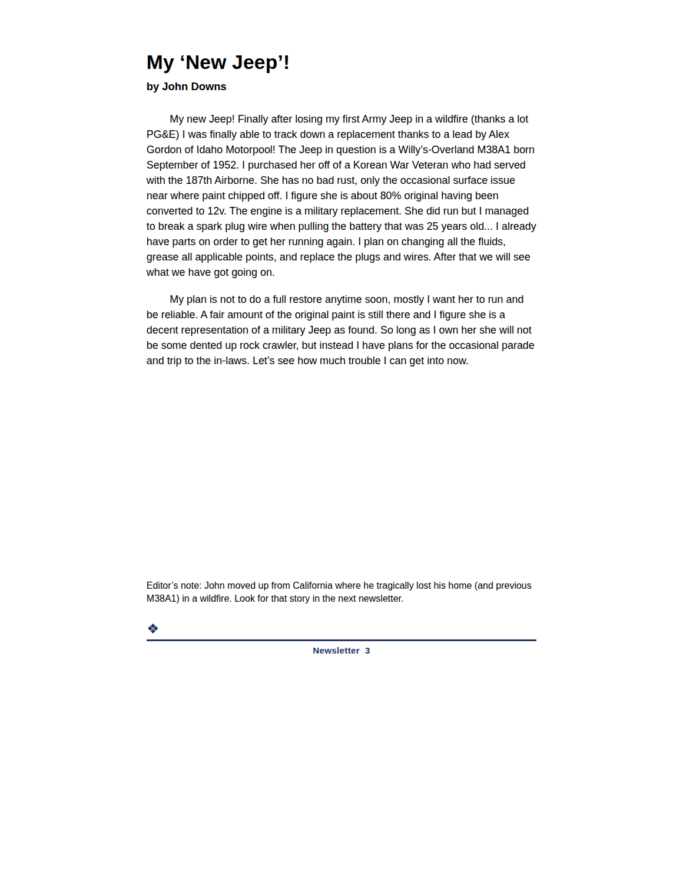My ‘New Jeep’!
by John Downs
My new Jeep! Finally after losing my first Army Jeep in a wildfire (thanks a lot PG&E) I was finally able to track down a replacement thanks to a lead by Alex Gordon of Idaho Motorpool! The Jeep in question is a Willy’s-Overland M38A1 born September of 1952. I purchased her off of a Korean War Veteran who had served with the 187th Airborne. She has no bad rust, only the occasional surface issue near where paint chipped off. I figure she is about 80% original having been converted to 12v. The engine is a military replacement. She did run but I managed to break a spark plug wire when pulling the battery that was 25 years old... I already have parts on order to get her running again. I plan on changing all the fluids, grease all applicable points, and replace the plugs and wires. After that we will see what we have got going on.
My plan is not to do a full restore anytime soon, mostly I want her to run and be reliable. A fair amount of the original paint is still there and I figure she is a decent representation of a military Jeep as found. So long as I own her she will not be some dented up rock crawler, but instead I have plans for the occasional parade and trip to the in-laws. Let’s see how much trouble I can get into now.
Editor’s note: John moved up from California where he tragically lost his home (and previous M38A1) in a wildfire. Look for that story in the next newsletter.
❖
Newsletter 3